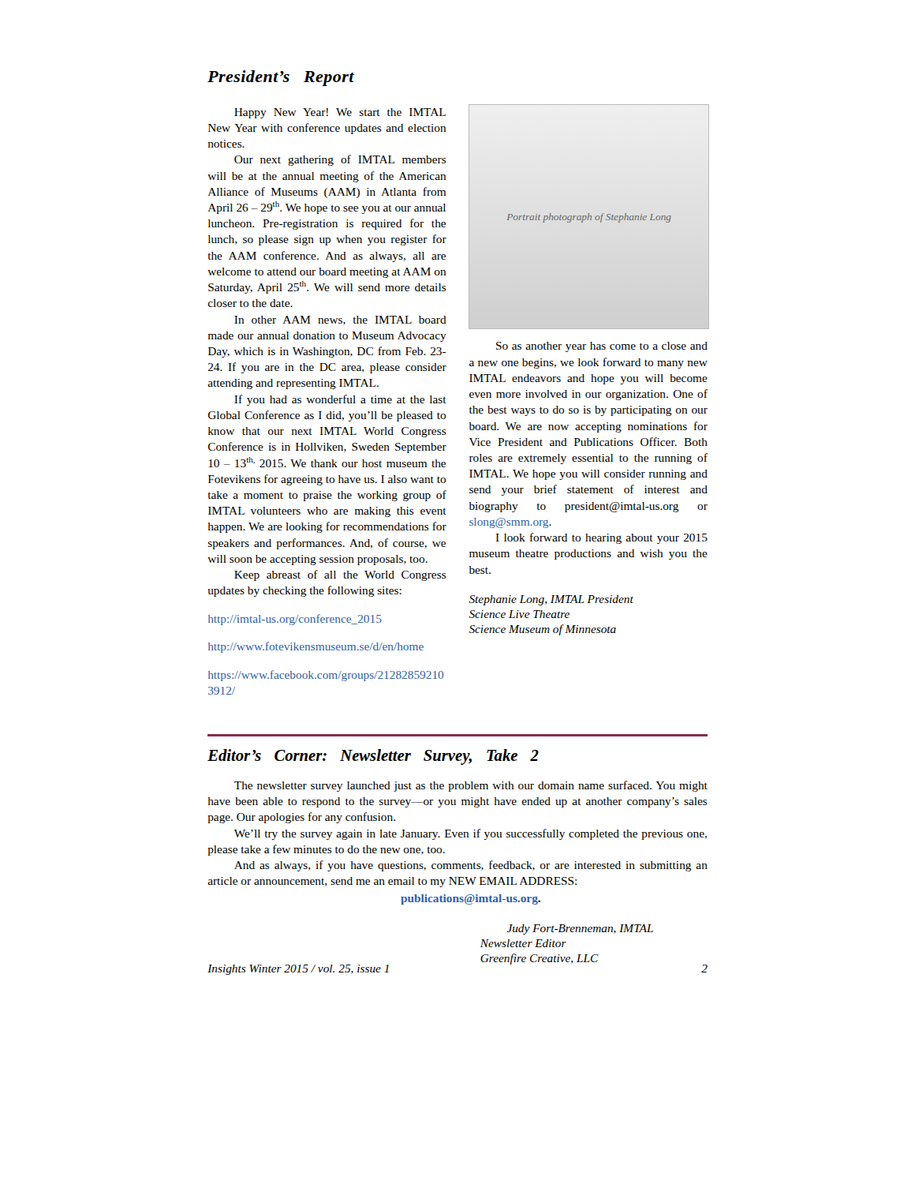President’s Report
Happy New Year! We start the IMTAL New Year with conference updates and election notices.
Our next gathering of IMTAL members will be at the annual meeting of the American Alliance of Museums (AAM) in Atlanta from April 26 – 29th. We hope to see you at our annual luncheon. Pre-registration is required for the lunch, so please sign up when you register for the AAM conference. And as always, all are welcome to attend our board meeting at AAM on Saturday, April 25th. We will send more details closer to the date.
In other AAM news, the IMTAL board made our annual donation to Museum Advocacy Day, which is in Washington, DC from Feb. 23-24. If you are in the DC area, please consider attending and representing IMTAL.
If you had as wonderful a time at the last Global Conference as I did, you’ll be pleased to know that our next IMTAL World Congress Conference is in Hollviken, Sweden September 10 – 13th, 2015. We thank our host museum the Fotevikens for agreeing to have us. I also want to take a moment to praise the working group of IMTAL volunteers who are making this event happen. We are looking for recommendations for speakers and performances. And, of course, we will soon be accepting session proposals, too.
Keep abreast of all the World Congress updates by checking the following sites:
http://imtal-us.org/conference_2015
http://www.fotevikensmuseum.se/d/en/home
https://www.facebook.com/groups/212828592103912/
Portrait photograph of Stephanie Long
So as another year has come to a close and a new one begins, we look forward to many new IMTAL endeavors and hope you will become even more involved in our organization. One of the best ways to do so is by participating on our board. We are now accepting nominations for Vice President and Publications Officer. Both roles are extremely essential to the running of IMTAL. We hope you will consider running and send your brief statement of interest and biography to president@imtal-us.org or slong@smm.org.
I look forward to hearing about your 2015 museum theatre productions and wish you the best.
Stephanie Long, IMTAL President
Science Live Theatre
Science Museum of Minnesota
Editor’s Corner: Newsletter Survey, Take 2
The newsletter survey launched just as the problem with our domain name surfaced. You might have been able to respond to the survey—or you might have ended up at another company’s sales page. Our apologies for any confusion.
We’ll try the survey again in late January. Even if you successfully completed the previous one, please take a few minutes to do the new one, too.
And as always, if you have questions, comments, feedback, or are interested in submitting an article or announcement, send me an email to my NEW EMAIL ADDRESS:
publications@imtal-us.org.
Judy Fort-Brenneman, IMTAL Newsletter Editor
Greenfire Creative, LLC
Insights Winter 2015 / vol. 25, issue 1 2